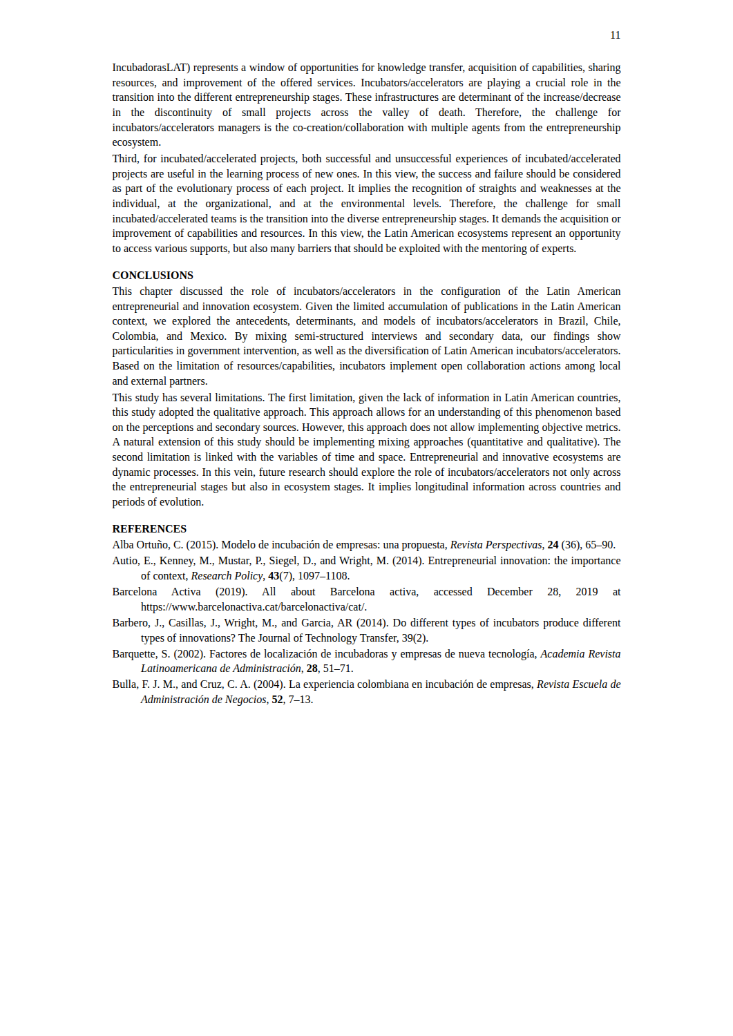11
IncubadorasLAT) represents a window of opportunities for knowledge transfer, acquisition of capabilities, sharing resources, and improvement of the offered services. Incubators/accelerators are playing a crucial role in the transition into the different entrepreneurship stages. These infrastructures are determinant of the increase/decrease in the discontinuity of small projects across the valley of death. Therefore, the challenge for incubators/accelerators managers is the co-creation/collaboration with multiple agents from the entrepreneurship ecosystem.
Third, for incubated/accelerated projects, both successful and unsuccessful experiences of incubated/accelerated projects are useful in the learning process of new ones. In this view, the success and failure should be considered as part of the evolutionary process of each project. It implies the recognition of straights and weaknesses at the individual, at the organizational, and at the environmental levels. Therefore, the challenge for small incubated/accelerated teams is the transition into the diverse entrepreneurship stages. It demands the acquisition or improvement of capabilities and resources. In this view, the Latin American ecosystems represent an opportunity to access various supports, but also many barriers that should be exploited with the mentoring of experts.
Conclusions
This chapter discussed the role of incubators/accelerators in the configuration of the Latin American entrepreneurial and innovation ecosystem. Given the limited accumulation of publications in the Latin American context, we explored the antecedents, determinants, and models of incubators/accelerators in Brazil, Chile, Colombia, and Mexico. By mixing semi-structured interviews and secondary data, our findings show particularities in government intervention, as well as the diversification of Latin American incubators/accelerators. Based on the limitation of resources/capabilities, incubators implement open collaboration actions among local and external partners.
This study has several limitations. The first limitation, given the lack of information in Latin American countries, this study adopted the qualitative approach. This approach allows for an understanding of this phenomenon based on the perceptions and secondary sources. However, this approach does not allow implementing objective metrics. A natural extension of this study should be implementing mixing approaches (quantitative and qualitative). The second limitation is linked with the variables of time and space. Entrepreneurial and innovative ecosystems are dynamic processes. In this vein, future research should explore the role of incubators/accelerators not only across the entrepreneurial stages but also in ecosystem stages. It implies longitudinal information across countries and periods of evolution.
References
Alba Ortuño, C. (2015). Modelo de incubación de empresas: una propuesta, Revista Perspectivas, 24 (36), 65–90.
Autio, E., Kenney, M., Mustar, P., Siegel, D., and Wright, M. (2014). Entrepreneurial innovation: the importance of context, Research Policy, 43(7), 1097–1108.
Barcelona Activa (2019). All about Barcelona activa, accessed December 28, 2019 at https://www.barcelonactiva.cat/barcelonactiva/cat/.
Barbero, J., Casillas, J., Wright, M., and Garcia, AR (2014). Do different types of incubators produce different types of innovations? The Journal of Technology Transfer, 39(2).
Barquette, S. (2002). Factores de localización de incubadoras y empresas de nueva tecnología, Academia Revista Latinoamericana de Administración, 28, 51–71.
Bulla, F. J. M., and Cruz, C. A. (2004). La experiencia colombiana en incubación de empresas, Revista Escuela de Administración de Negocios, 52, 7–13.